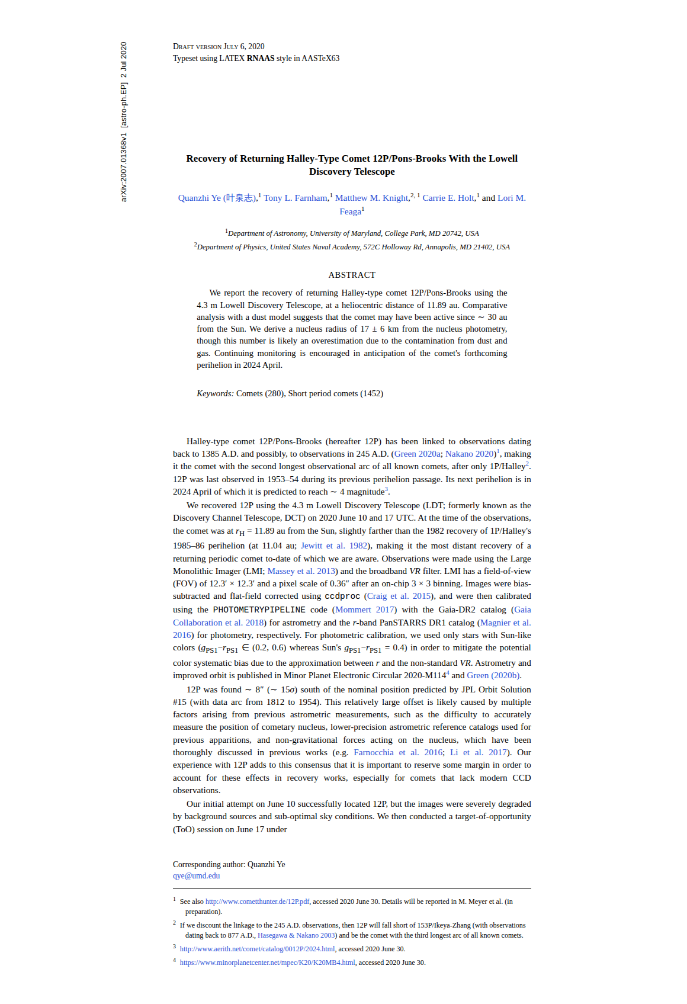arXiv:2007.01368v1 [astro-ph.EP] 2 Jul 2020
Draft version July 6, 2020
Typeset using LATEX RNAAS style in AASTeX63
Recovery of Returning Halley-Type Comet 12P/Pons-Brooks With the Lowell Discovery Telescope
Quanzhi Ye (叶泉志),1 Tony L. Farnham,1 Matthew M. Knight,2, 1 Carrie E. Holt,1 and Lori M. Feaga1
1Department of Astronomy, University of Maryland, College Park, MD 20742, USA
2Department of Physics, United States Naval Academy, 572C Holloway Rd, Annapolis, MD 21402, USA
ABSTRACT
We report the recovery of returning Halley-type comet 12P/Pons-Brooks using the 4.3 m Lowell Discovery Telescope, at a heliocentric distance of 11.89 au. Comparative analysis with a dust model suggests that the comet may have been active since ∼ 30 au from the Sun. We derive a nucleus radius of 17 ± 6 km from the nucleus photometry, though this number is likely an overestimation due to the contamination from dust and gas. Continuing monitoring is encouraged in anticipation of the comet's forthcoming perihelion in 2024 April.
Keywords: Comets (280), Short period comets (1452)
Halley-type comet 12P/Pons-Brooks (hereafter 12P) has been linked to observations dating back to 1385 A.D. and possibly, to observations in 245 A.D. (Green 2020a; Nakano 2020)1, making it the comet with the second longest observational arc of all known comets, after only 1P/Halley2. 12P was last observed in 1953–54 during its previous perihelion passage. Its next perihelion is in 2024 April of which it is predicted to reach ∼ 4 magnitude3.
We recovered 12P using the 4.3 m Lowell Discovery Telescope (LDT; formerly known as the Discovery Channel Telescope, DCT) on 2020 June 10 and 17 UTC. At the time of the observations, the comet was at rH = 11.89 au from the Sun, slightly farther than the 1982 recovery of 1P/Halley's 1985–86 perihelion (at 11.04 au; Jewitt et al. 1982), making it the most distant recovery of a returning periodic comet to-date of which we are aware. Observations were made using the Large Monolithic Imager (LMI; Massey et al. 2013) and the broadband VR filter. LMI has a field-of-view (FOV) of 12.3′ × 12.3′ and a pixel scale of 0.36″ after an on-chip 3 × 3 binning. Images were bias-subtracted and flat-field corrected using ccdproc (Craig et al. 2015), and were then calibrated using the PHOTOMETRYPIPELINE code (Mommert 2017) with the Gaia-DR2 catalog (Gaia Collaboration et al. 2018) for astrometry and the r-band PanSTARRS DR1 catalog (Magnier et al. 2016) for photometry, respectively. For photometric calibration, we used only stars with Sun-like colors (gPS1−rPS1 ∈ (0.2, 0.6) whereas Sun's gPS1−rPS1 = 0.4) in order to mitigate the potential color systematic bias due to the approximation between r and the non-standard VR. Astrometry and improved orbit is published in Minor Planet Electronic Circular 2020-M1144 and Green (2020b).
12P was found ∼ 8″ (∼ 15σ) south of the nominal position predicted by JPL Orbit Solution #15 (with data arc from 1812 to 1954). This relatively large offset is likely caused by multiple factors arising from previous astrometric measurements, such as the difficulty to accurately measure the position of cometary nucleus, lower-precision astrometric reference catalogs used for previous apparitions, and non-gravitational forces acting on the nucleus, which have been thoroughly discussed in previous works (e.g. Farnocchia et al. 2016; Li et al. 2017). Our experience with 12P adds to this consensus that it is important to reserve some margin in order to account for these effects in recovery works, especially for comets that lack modern CCD observations.
Our initial attempt on June 10 successfully located 12P, but the images were severely degraded by background sources and sub-optimal sky conditions. We then conducted a target-of-opportunity (ToO) session on June 17 under
Corresponding author: Quanzhi Ye
qye@umd.edu
1 See also http://www.cometthunter.de/12P.pdf, accessed 2020 June 30. Details will be reported in M. Meyer et al. (in preparation).
2 If we discount the linkage to the 245 A.D. observations, then 12P will fall short of 153P/Ikeya-Zhang (with observations dating back to 877 A.D., Hasegawa & Nakano 2003) and be the comet with the third longest arc of all known comets.
3 http://www.aerith.net/comet/catalog/0012P/2024.html, accessed 2020 June 30.
4 https://www.minorplanetcenter.net/mpec/K20/K20MB4.html, accessed 2020 June 30.